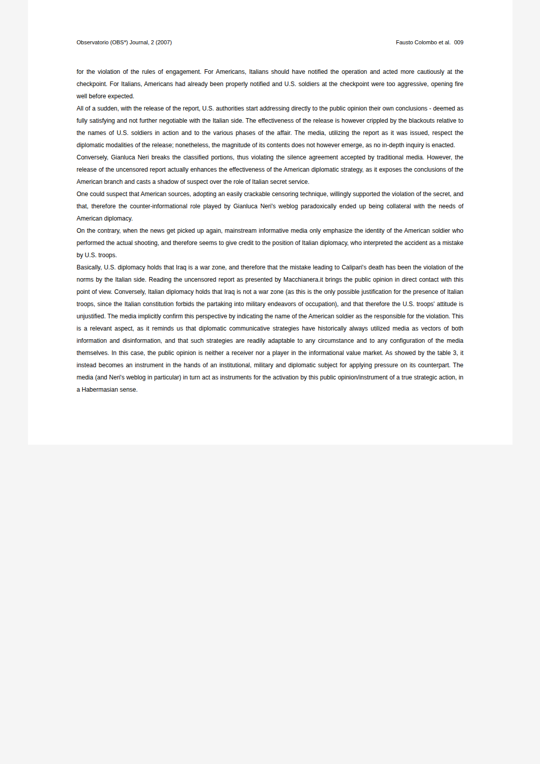Observatorio (OBS*) Journal, 2 (2007)
Fausto Colombo et al.009
for the violation of the rules of engagement. For Americans, Italians should have notified the operation and acted more cautiously at the checkpoint. For Italians, Americans had already been properly notified and U.S. soldiers at the checkpoint were too aggressive, opening fire well before expected.
All of a sudden, with the release of the report, U.S. authorities start addressing directly to the public opinion their own conclusions - deemed as fully satisfying and not further negotiable with the Italian side. The effectiveness of the release is however crippled by the blackouts relative to the names of U.S. soldiers in action and to the various phases of the affair. The media, utilizing the report as it was issued, respect the diplomatic modalities of the release; nonetheless, the magnitude of its contents does not however emerge, as no in-depth inquiry is enacted.
Conversely, Gianluca Neri breaks the classified portions, thus violating the silence agreement accepted by traditional media. However, the release of the uncensored report actually enhances the effectiveness of the American diplomatic strategy, as it exposes the conclusions of the American branch and casts a shadow of suspect over the role of Italian secret service.
One could suspect that American sources, adopting an easily crackable censoring technique, willingly supported the violation of the secret, and that, therefore the counter-informational role played by Gianluca Neri's weblog paradoxically ended up being collateral with the needs of American diplomacy.
On the contrary, when the news get picked up again, mainstream informative media only emphasize the identity of the American soldier who performed the actual shooting, and therefore seems to give credit to the position of Italian diplomacy, who interpreted the accident as a mistake by U.S. troops.
Basically, U.S. diplomacy holds that Iraq is a war zone, and therefore that the mistake leading to Calipari's death has been the violation of the norms by the Italian side. Reading the uncensored report as presented by Macchianera.it brings the public opinion in direct contact with this point of view. Conversely, Italian diplomacy holds that Iraq is not a war zone (as this is the only possible justification for the presence of Italian troops, since the Italian constitution forbids the partaking into military endeavors of occupation), and that therefore the U.S. troops' attitude is unjustified. The media implicitly confirm this perspective by indicating the name of the American soldier as the responsible for the violation. This is a relevant aspect, as it reminds us that diplomatic communicative strategies have historically always utilized media as vectors of both information and disinformation, and that such strategies are readily adaptable to any circumstance and to any configuration of the media themselves. In this case, the public opinion is neither a receiver nor a player in the informational value market. As showed by the table 3, it instead becomes an instrument in the hands of an institutional, military and diplomatic subject for applying pressure on its counterpart. The media (and Neri's weblog in particular) in turn act as instruments for the activation by this public opinion/instrument of a true strategic action, in a Habermasian sense.